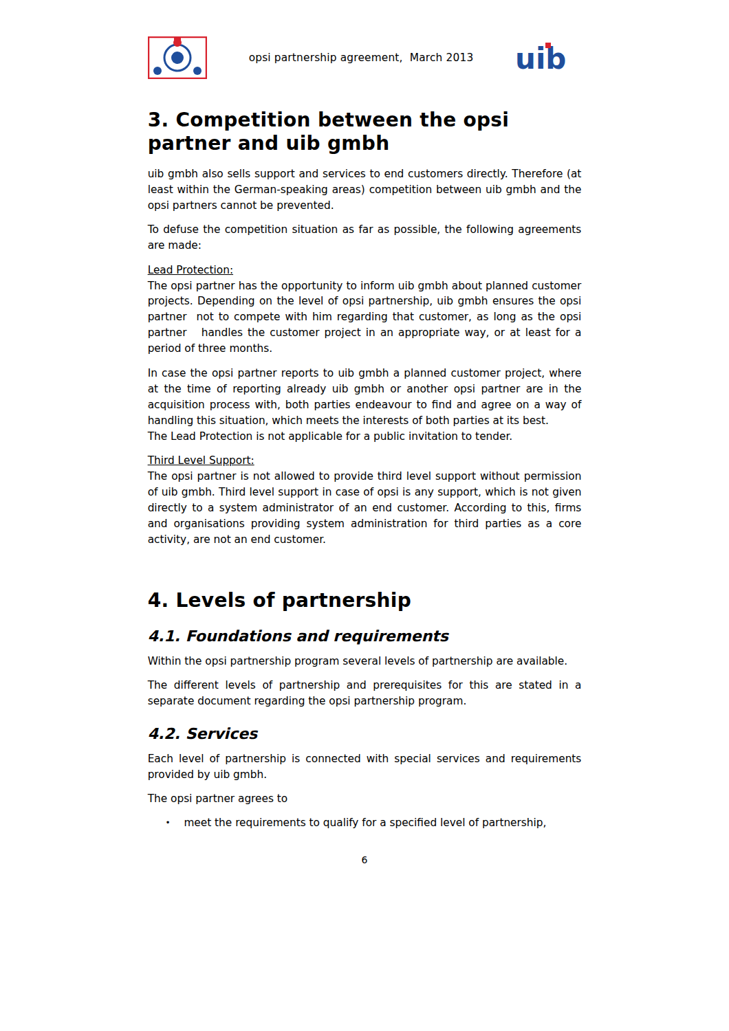opsi partnership agreement, March 2013
uib
3. Competition between the opsi partner and uib gmbh
uib gmbh also sells support and services to end customers directly. Therefore (at least within the German-speaking areas) competition between uib gmbh and the opsi partners cannot be prevented.
To defuse the competition situation as far as possible, the following agreements are made:
Lead Protection:
The opsi partner has the opportunity to inform uib gmbh about planned customer projects. Depending on the level of opsi partnership, uib gmbh ensures the opsi partner not to compete with him regarding that customer, as long as the opsi partner handles the customer project in an appropriate way, or at least for a period of three months.
In case the opsi partner reports to uib gmbh a planned customer project, where at the time of reporting already uib gmbh or another opsi partner are in the acquisition process with, both parties endeavour to find and agree on a way of handling this situation, which meets the interests of both parties at its best.
The Lead Protection is not applicable for a public invitation to tender.
Third Level Support:
The opsi partner is not allowed to provide third level support without permission of uib gmbh. Third level support in case of opsi is any support, which is not given directly to a system administrator of an end customer. According to this, firms and organisations providing system administration for third parties as a core activity, are not an end customer.
4. Levels of partnership
4.1. Foundations and requirements
Within the opsi partnership program several levels of partnership are available.
The different levels of partnership and prerequisites for this are stated in a separate document regarding the opsi partnership program.
4.2. Services
Each level of partnership is connected with special services and requirements provided by uib gmbh.
The opsi partner agrees to
meet the requirements to qualify for a specified level of partnership,
6